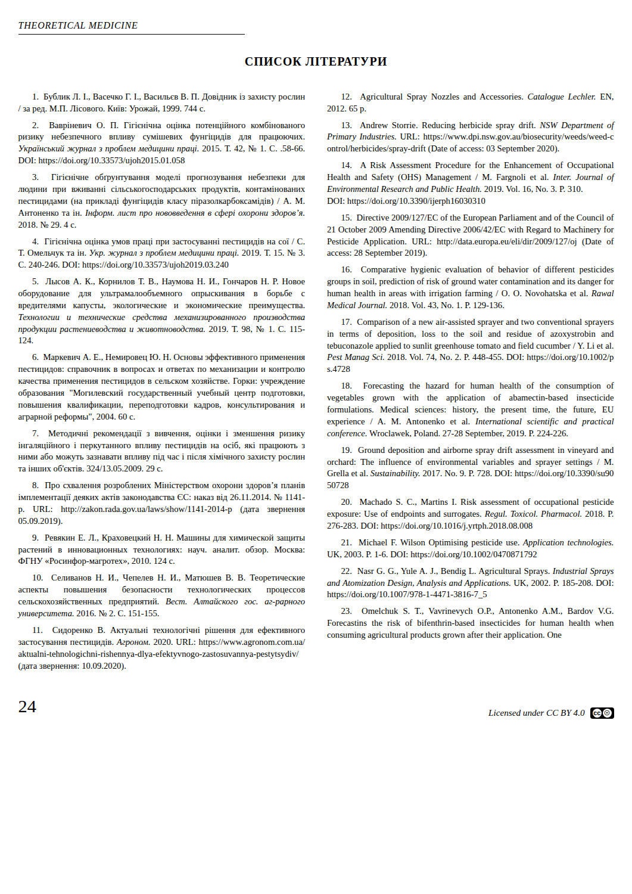THEORETICAL MEDICINE
СПИСОК ЛІТЕРАТУРИ
Бублик Л. І., Васечко Г. І., Васильєв В. П. Довідник із захисту рослин / за ред. М.П. Лісового. Київ: Урожай, 1999. 744 с.
Вавріневич О. П. Гігієнічна оцінка потенційного комбінованого ризику небезпечного впливу сумішевих фунгіцидів для працюючих. Український журнал з проблем медицини праці. 2015. Т. 42, № 1. С. .58-66. DOI: https://doi.org/10.33573/ujoh2015.01.058
Гігієнічне обґрунтування моделі прогнозування небезпеки для людини при вживанні сільськогосподарських продуктів, контамінованих пестицидами (на прикладі фунгіцидів класу піразолкарбоксамідів) / А. М. Антоненко та ін. Інформ. лист про нововведення в сфері охорони здоров’я. 2018. № 29. 4 с.
Гігієнічна оцінка умов праці при застосуванні пестицидів на сої / С. Т. Омельчук та ін. Укр. журнал з проблем медицини праці. 2019. Т. 15. № 3. С. 240-246. DOI: https://doi.org/10.33573/ujoh2019.03.240
Лысов А. К., Корнилов Т. В., Наумова Н. И., Гончаров Н. Р. Новое оборудование для ультрамалообъемного опрыскивания в борьбе с вредителями капусты, экологические и экономические преимущества. Технологии и технические средства механизированного производства продукции растениеводства и животноводства. 2019. Т. 98, № 1. С. 115-124.
Маркевич А. Е., Немировец Ю. Н. Основы эффективного применения пестицидов: справочник в вопросах и ответах по механизации и контролю качества применения пестицидов в сельском хозяйстве. Горки: учреждение образования "Могилевский государственный учебный центр подготовки, повышения квалификации, переподготовки кадров, консультирования и аграрной реформы", 2004. 60 с.
Методичні рекомендації з вивчення, оцінки і зменшення ризику інгаляційного і перкутанного впливу пестицидів на осіб, які працюють з ними або можуть зазнавати впливу під час і після хімічного захисту рослин та інших об'єктів. 324/13.05.2009. 29 с.
Про схвалення розроблених Міністерством охорони здоров’я планів імплементації деяких актів законодавства ЄС: наказ від 26.11.2014. № 1141-р. URL: http://zakon.rada.gov.ua/laws/show/1141-2014-p (дата звернення 05.09.2019).
Ревякин Е. Л., Краховецкий Н. Н. Машины для химической защиты растений в инновационных технологиях: науч. аналит. обзор. Москва: ФГНУ «Росинфор-магротех», 2010. 124 с.
Селиванов Н. И., Чепелев Н. И., Матюшев В. В. Теоретические аспекты повышения безопасности технологических процессов сельскохозяйственных предприятий. Вест. Алтайского гос. аг-рарного университета. 2016. № 2. С. 151-155.
Сидоренко В. Актуальні технологічні рішення для ефективного застосування пестицидів. Агроном. 2020. URL: https://www.agronom.com.ua/aktualni-tehnologichni-rishennya-dlya-efektyvnogo-zastosuvannya-pestytsydiv/ (дата звернення: 10.09.2020).
Agricultural Spray Nozzles and Accessories. Catalogue Lechler. EN, 2012. 65 p.
Andrew Storrie. Reducing herbicide spray drift. NSW Department of Primary Industries. URL: https://www.dpi.nsw.gov.au/biosecurity/weeds/weed-control/herbicides/spray-drift (Date of access: 03 September 2020).
A Risk Assessment Procedure for the Enhancement of Occupational Health and Safety (OHS) Management / M. Fargnoli et al. Inter. Journal of Environmental Research and Public Health. 2019. Vol. 16, No. 3. P. 310. DOI: https://doi.org/10.3390/ijerph16030310
Directive 2009/127/EC of the European Parliament and of the Council of 21 October 2009 Amending Directive 2006/42/EC with Regard to Machinery for Pesticide Application. URL: http://data.europa.eu/eli/dir/2009/127/oj (Date of access: 28 September 2019).
Comparative hygienic evaluation of behavior of different pesticides groups in soil, prediction of risk of ground water contamination and its danger for human health in areas with irrigation farming / O. O. Novohatska et al. Rawal Medical Journal. 2018. Vol. 43, No. 1. P. 129-136.
Comparison of a new air-assisted sprayer and two conventional sprayers in terms of deposition, loss to the soil and residue of azoxystrobin and tebuconazole applied to sunlit greenhouse tomato and field cucumber / Y. Li et al. Pest Manag Sci. 2018. Vol. 74, No. 2. P. 448-455. DOI: https://doi.org/10.1002/ps.4728
Forecasting the hazard for human health of the consumption of vegetables grown with the application of abamectin-based insecticide formulations. Medical sciences: history, the present time, the future, EU experience / A. M. Antonenko et al. International scientific and practical conference. Wroclawek, Poland. 27-28 September, 2019. P. 224-226.
Ground deposition and airborne spray drift assessment in vineyard and orchard: The influence of environmental variables and sprayer settings / M. Grella et al. Sustainability. 2017. No. 9. P. 728. DOI: https://doi.org/10.3390/su9050728
Machado S. C., Martins I. Risk assessment of occupational pesticide exposure: Use of endpoints and surrogates. Regul. Toxicol. Pharmacol. 2018. P. 276-283. DOI: https://doi.org/10.1016/j.yrtph.2018.08.008
Michael F. Wilson Optimising pesticide use. Application technologies. UK, 2003. P. 1-6. DOI: https://doi.org/10.1002/0470871792
Nasr G. G., Yule A. J., Bendig L. Agricultural Sprays. Industrial Sprays and Atomization Design, Analysis and Applications. UK, 2002. P. 185-208. DOI: https://doi.org/10.1007/978-1-4471-3816-7_5
Omelchuk S. T., Vavrinevych O.P., Antonenko A.M., Bardov V.G. Forecastins the risk of bifenthrin-based insecticides for human health when consuming agricultural products grown after their application. One
24
Licensed under CC BY 4.0 cc☉